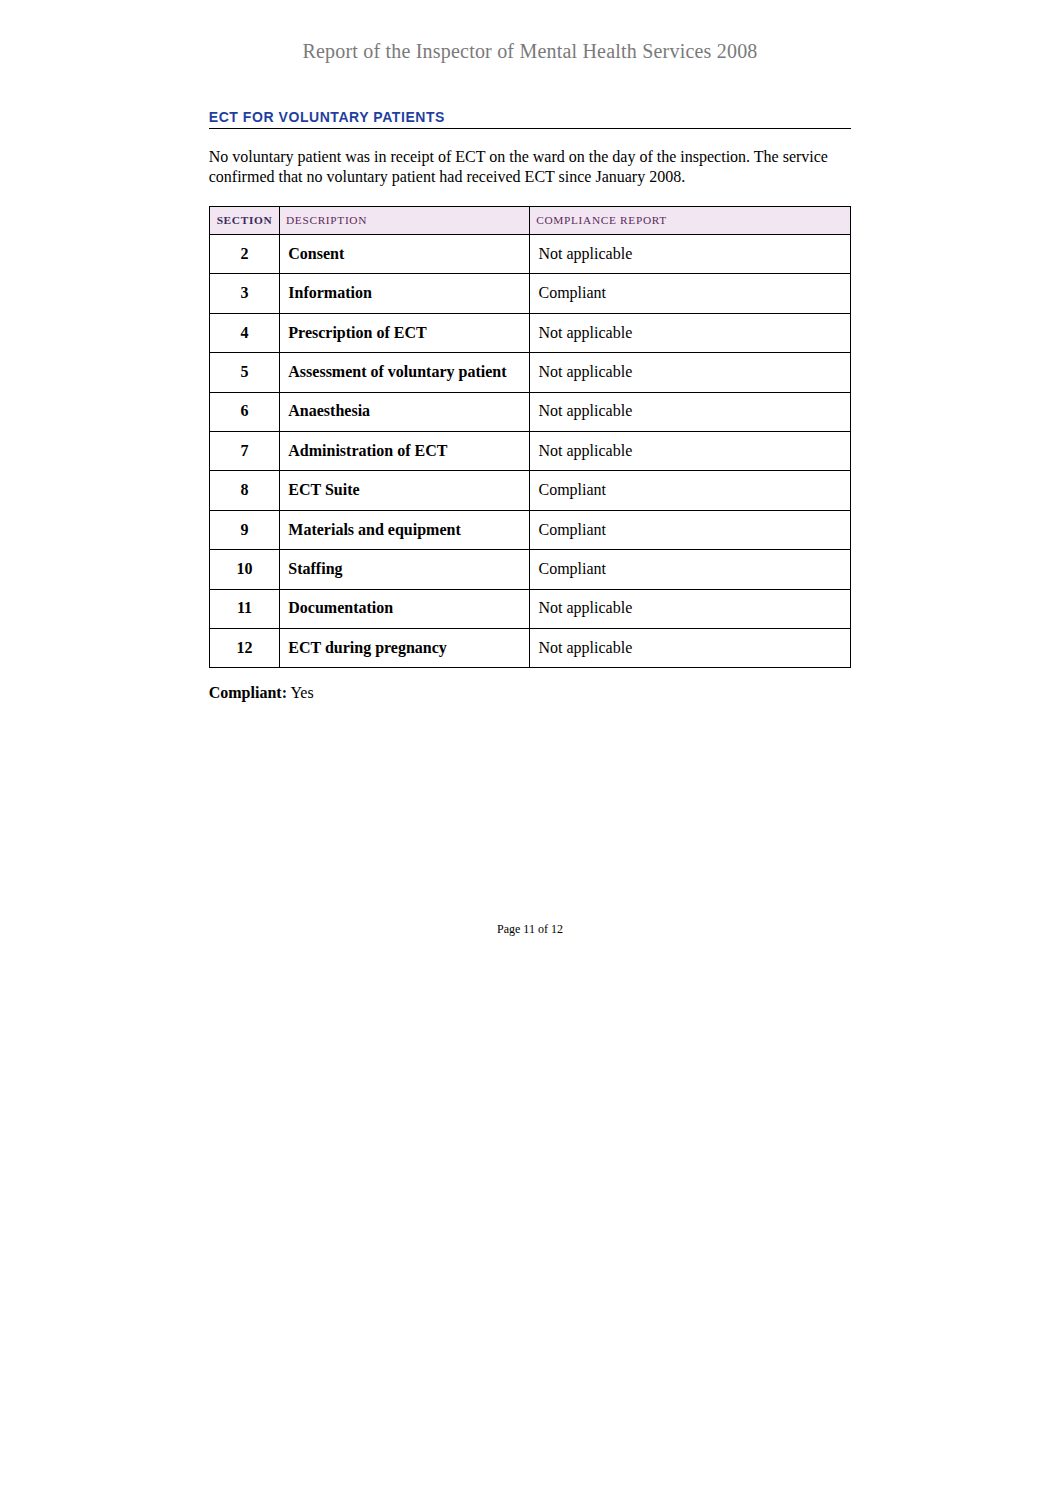Report of the Inspector of Mental Health Services 2008
ECT FOR VOLUNTARY PATIENTS
No voluntary patient was in receipt of ECT on the ward on the day of the inspection. The service confirmed that no voluntary patient had received ECT since January 2008.
| Section | Description | Compliance Report |
| --- | --- | --- |
| 2 | Consent | Not applicable |
| 3 | Information | Compliant |
| 4 | Prescription of ECT | Not applicable |
| 5 | Assessment of voluntary patient | Not applicable |
| 6 | Anaesthesia | Not applicable |
| 7 | Administration of ECT | Not applicable |
| 8 | ECT Suite | Compliant |
| 9 | Materials and equipment | Compliant |
| 10 | Staffing | Compliant |
| 11 | Documentation | Not applicable |
| 12 | ECT during pregnancy | Not applicable |
Compliant: Yes
Page 11 of 12